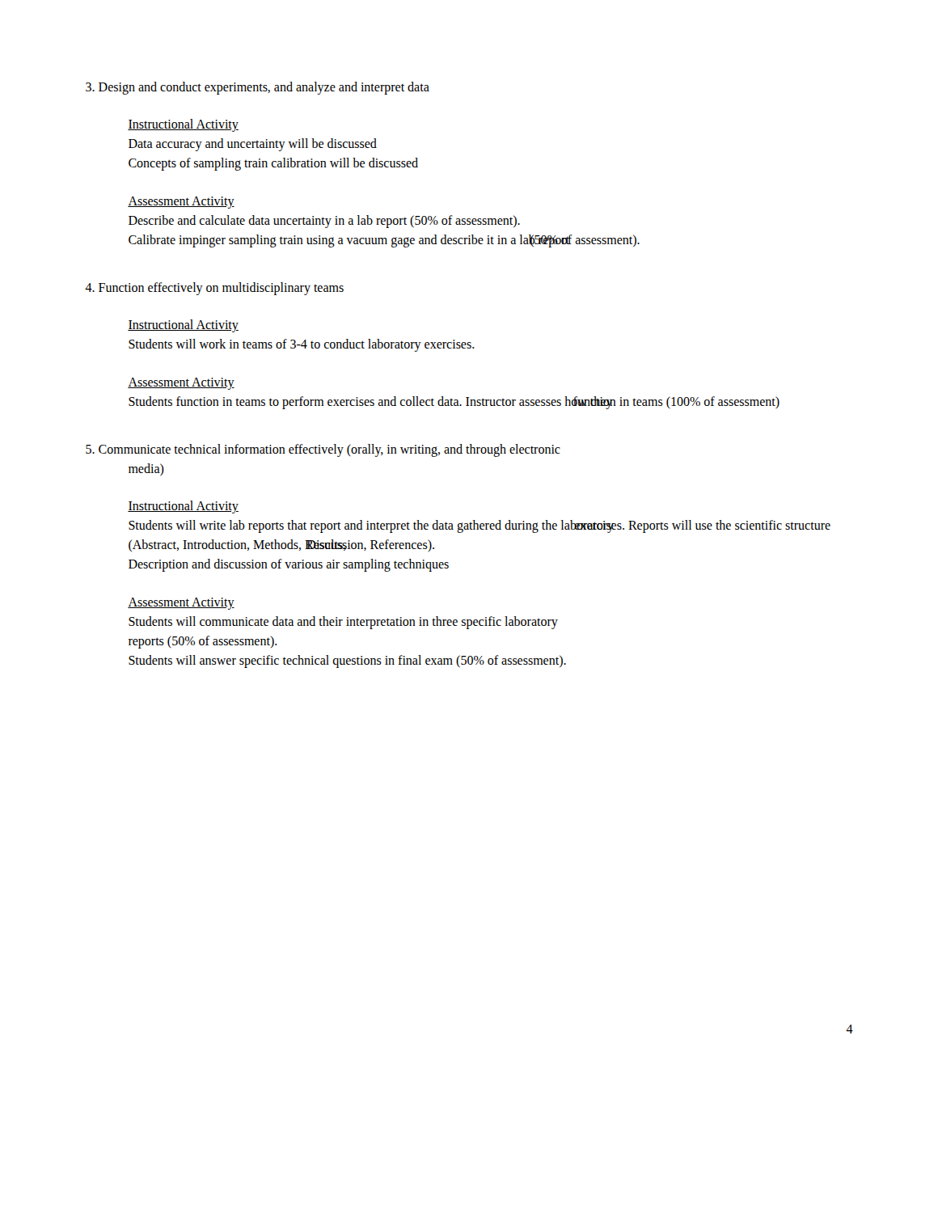3. Design and conduct experiments, and analyze and interpret data
Instructional Activity
Data accuracy and uncertainty will be discussed
Concepts of sampling train calibration will be discussed
Assessment Activity
Describe and calculate data uncertainty in a lab report (50% of assessment).
Calibrate impinger sampling train using a vacuum gage and describe it in a lab report (50% of assessment).
4. Function effectively on multidisciplinary teams
Instructional Activity
Students will work in teams of 3-4 to conduct laboratory exercises.
Assessment Activity
Students function in teams to perform exercises and collect data. Instructor assesses how they function in teams (100% of assessment)
5. Communicate technical information effectively (orally, in writing, and through electronic
media)
Instructional Activity
Students will write lab reports that report and interpret the data gathered during the laboratory exercises. Reports will use the scientific structure (Abstract, Introduction, Methods, Results, Discussion, References).
Description and discussion of various air sampling techniques
Assessment Activity
Students will communicate data and their interpretation in three specific laboratory
reports (50% of assessment).
Students will answer specific technical questions in final exam (50% of assessment).
4